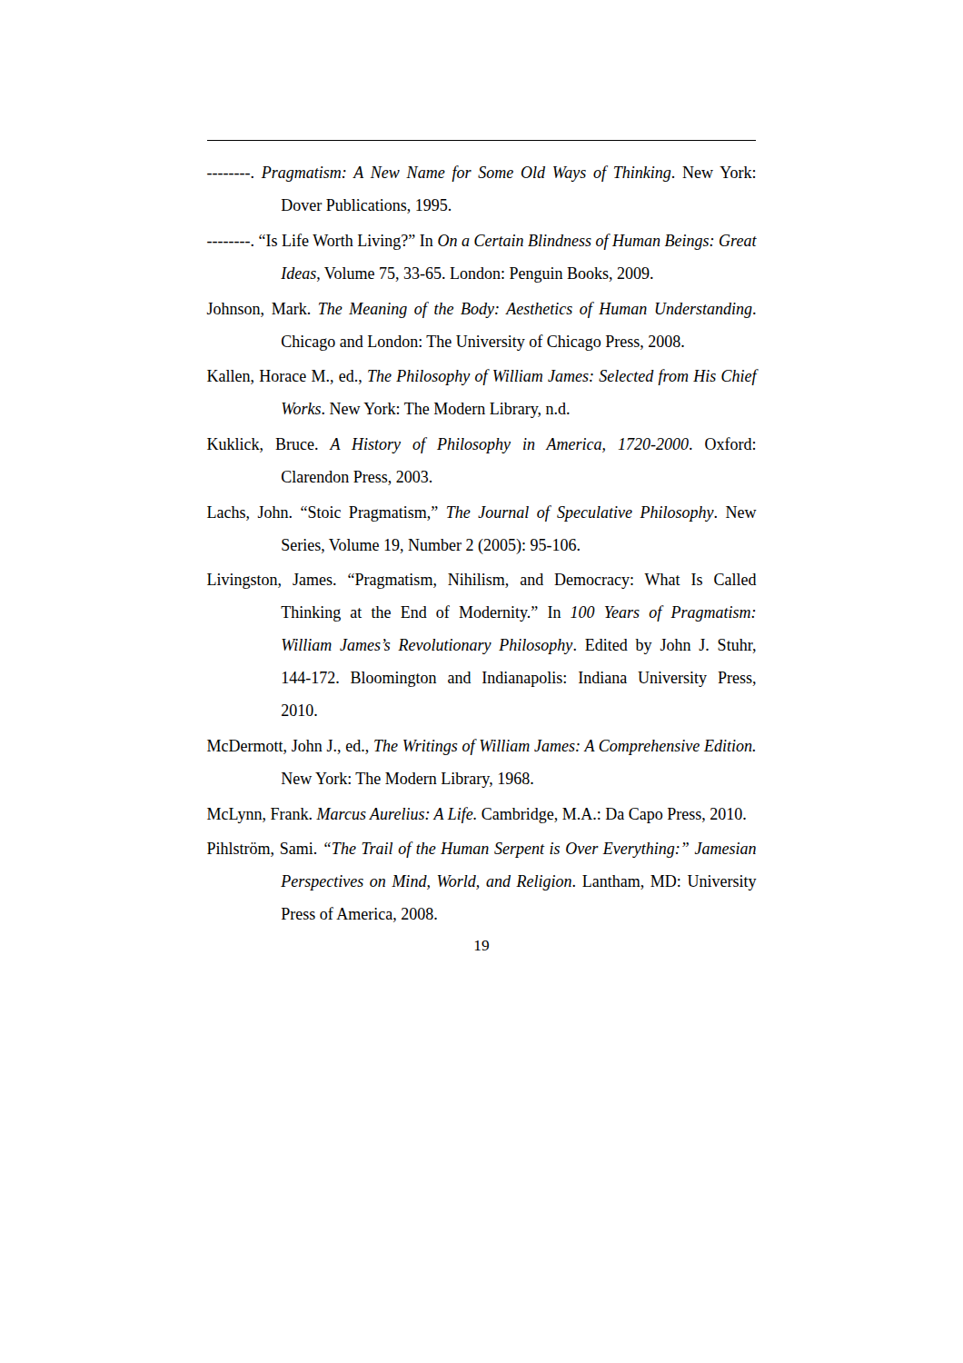--------. Pragmatism: A New Name for Some Old Ways of Thinking. New York: Dover Publications, 1995.
--------. “Is Life Worth Living?” In On a Certain Blindness of Human Beings: Great Ideas, Volume 75, 33-65. London: Penguin Books, 2009.
Johnson, Mark. The Meaning of the Body: Aesthetics of Human Understanding. Chicago and London: The University of Chicago Press, 2008.
Kallen, Horace M., ed., The Philosophy of William James: Selected from His Chief Works. New York: The Modern Library, n.d.
Kuklick, Bruce. A History of Philosophy in America, 1720-2000. Oxford: Clarendon Press, 2003.
Lachs, John. “Stoic Pragmatism,” The Journal of Speculative Philosophy. New Series, Volume 19, Number 2 (2005): 95-106.
Livingston, James. “Pragmatism, Nihilism, and Democracy: What Is Called Thinking at the End of Modernity.” In 100 Years of Pragmatism: William James’s Revolutionary Philosophy. Edited by John J. Stuhr, 144-172. Bloomington and Indianapolis: Indiana University Press, 2010.
McDermott, John J., ed., The Writings of William James: A Comprehensive Edition. New York: The Modern Library, 1968.
McLynn, Frank. Marcus Aurelius: A Life. Cambridge, M.A.: Da Capo Press, 2010.
Pihlström, Sami. “The Trail of the Human Serpent is Over Everything:” Jamesian Perspectives on Mind, World, and Religion. Lantham, MD: University Press of America, 2008.
19